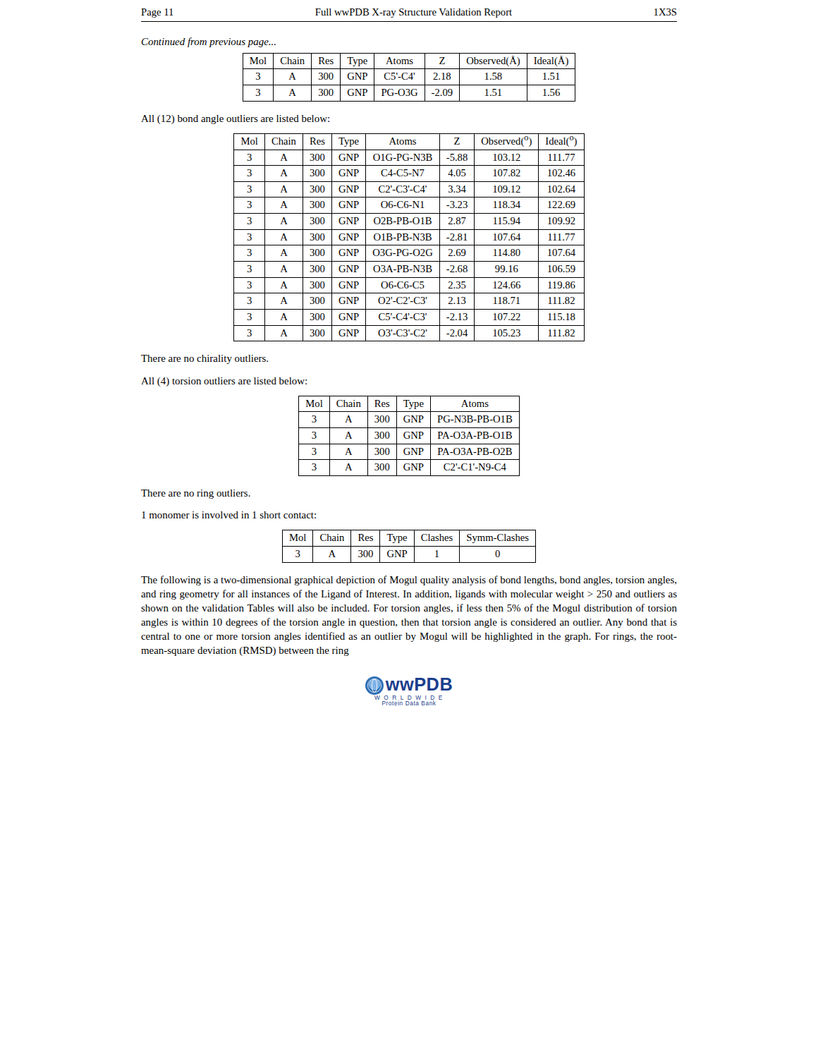Page 11
Full wwPDB X-ray Structure Validation Report
1X3S
Continued from previous page...
| Mol | Chain | Res | Type | Atoms | Z | Observed(Å) | Ideal(Å) |
| --- | --- | --- | --- | --- | --- | --- | --- |
| 3 | A | 300 | GNP | C5'-C4' | 2.18 | 1.58 | 1.51 |
| 3 | A | 300 | GNP | PG-O3G | -2.09 | 1.51 | 1.56 |
All (12) bond angle outliers are listed below:
| Mol | Chain | Res | Type | Atoms | Z | Observed( o ) | Ideal( o ) |
| --- | --- | --- | --- | --- | --- | --- | --- |
| 3 | A | 300 | GNP | O1G-PG-N3B | -5.88 | 103.12 | 111.77 |
| 3 | A | 300 | GNP | C4-C5-N7 | 4.05 | 107.82 | 102.46 |
| 3 | A | 300 | GNP | C2'-C3'-C4' | 3.34 | 109.12 | 102.64 |
| 3 | A | 300 | GNP | O6-C6-N1 | -3.23 | 118.34 | 122.69 |
| 3 | A | 300 | GNP | O2B-PB-O1B | 2.87 | 115.94 | 109.92 |
| 3 | A | 300 | GNP | O1B-PB-N3B | -2.81 | 107.64 | 111.77 |
| 3 | A | 300 | GNP | O3G-PG-O2G | 2.69 | 114.80 | 107.64 |
| 3 | A | 300 | GNP | O3A-PB-N3B | -2.68 | 99.16 | 106.59 |
| 3 | A | 300 | GNP | O6-C6-C5 | 2.35 | 124.66 | 119.86 |
| 3 | A | 300 | GNP | O2'-C2'-C3' | 2.13 | 118.71 | 111.82 |
| 3 | A | 300 | GNP | C5'-C4'-C3' | -2.13 | 107.22 | 115.18 |
| 3 | A | 300 | GNP | O3'-C3'-C2' | -2.04 | 105.23 | 111.82 |
There are no chirality outliers.
All (4) torsion outliers are listed below:
| Mol | Chain | Res | Type | Atoms |
| --- | --- | --- | --- | --- |
| 3 | A | 300 | GNP | PG-N3B-PB-O1B |
| 3 | A | 300 | GNP | PA-O3A-PB-O1B |
| 3 | A | 300 | GNP | PA-O3A-PB-O2B |
| 3 | A | 300 | GNP | C2'-C1'-N9-C4 |
There are no ring outliers.
1 monomer is involved in 1 short contact:
| Mol | Chain | Res | Type | Clashes | Symm-Clashes |
| --- | --- | --- | --- | --- | --- |
| 3 | A | 300 | GNP | 1 | 0 |
The following is a two-dimensional graphical depiction of Mogul quality analysis of bond lengths, bond angles, torsion angles, and ring geometry for all instances of the Ligand of Interest. In addition, ligands with molecular weight > 250 and outliers as shown on the validation Tables will also be included. For torsion angles, if less then 5% of the Mogul distribution of torsion angles is within 10 degrees of the torsion angle in question, then that torsion angle is considered an outlier. Any bond that is central to one or more torsion angles identified as an outlier by Mogul will be highlighted in the graph. For rings, the root-mean-square deviation (RMSD) between the ring
ww PDB
W O R L D W I D E
Protein Data Bank